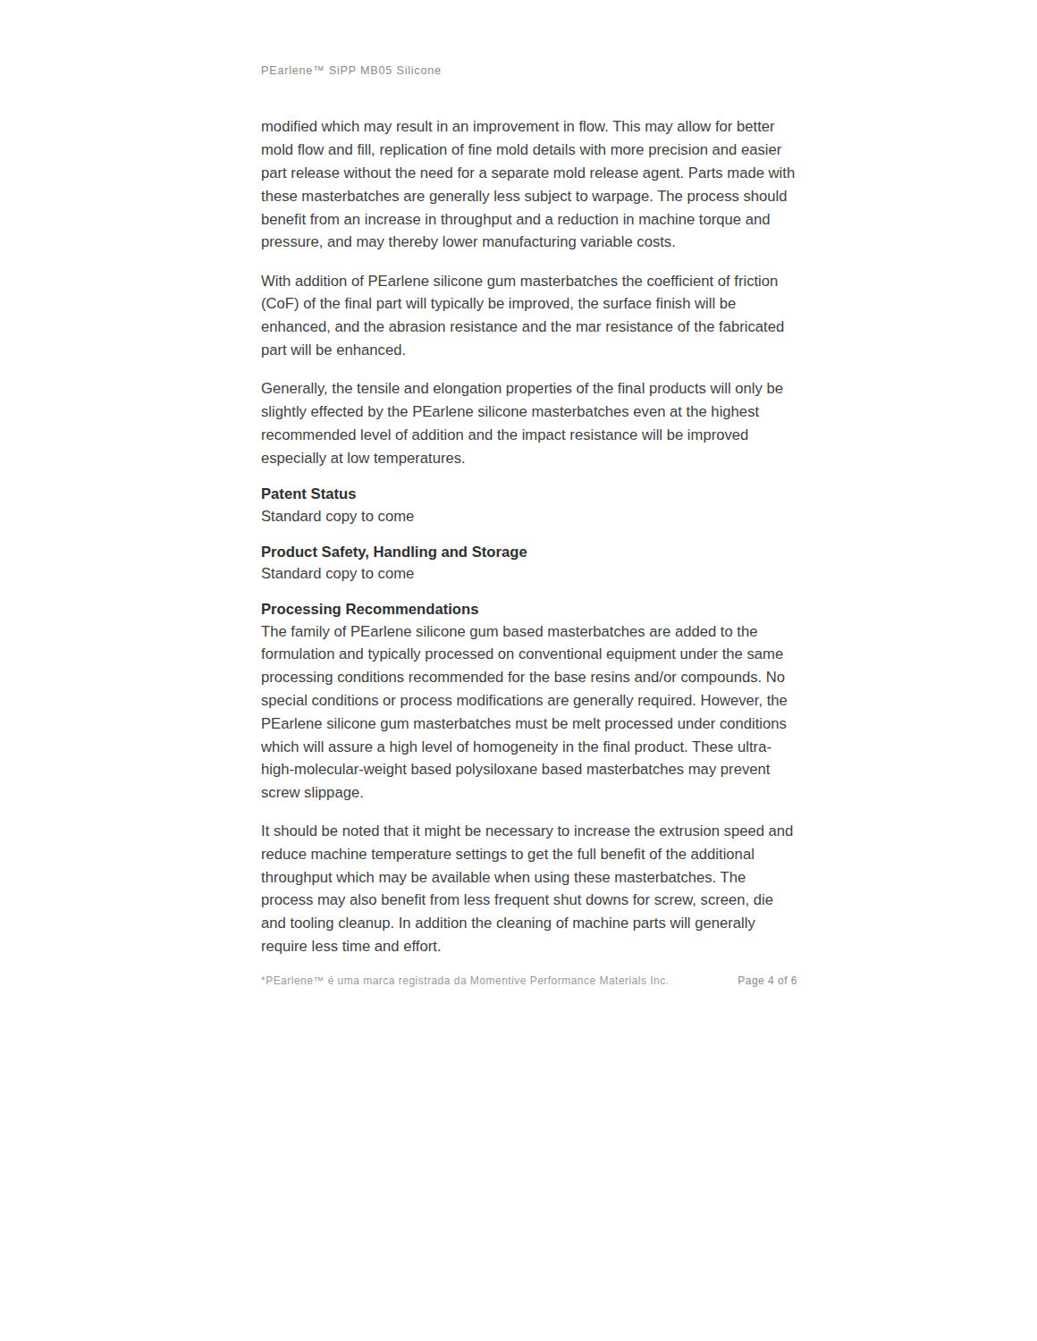PEarlene™ SiPP MB05 Silicone
modified which may result in an improvement in flow. This may allow for better mold flow and fill, replication of fine mold details with more precision and easier part release without the need for a separate mold release agent. Parts made with these masterbatches are generally less subject to warpage. The process should benefit from an increase in throughput and a reduction in machine torque and pressure, and may thereby lower manufacturing variable costs.
With addition of PEarlene silicone gum masterbatches the coefficient of friction (CoF) of the final part will typically be improved, the surface finish will be enhanced, and the abrasion resistance and the mar resistance of the fabricated part will be enhanced.
Generally, the tensile and elongation properties of the final products will only be slightly effected by the PEarlene silicone masterbatches even at the highest recommended level of addition and the impact resistance will be improved especially at low temperatures.
Patent Status
Standard copy to come
Product Safety, Handling and Storage
Standard copy to come
Processing Recommendations
The family of PEarlene silicone gum based masterbatches are added to the formulation and typically processed on conventional equipment under the same processing conditions recommended for the base resins and/or compounds. No special conditions or process modifications are generally required. However, the PEarlene silicone gum masterbatches must be melt processed under conditions which will assure a high level of homogeneity in the final product. These ultra-high-molecular-weight based polysiloxane based masterbatches may prevent screw slippage.
It should be noted that it might be necessary to increase the extrusion speed and reduce machine temperature settings to get the full benefit of the additional throughput which may be available when using these masterbatches. The process may also benefit from less frequent shut downs for screw, screen, die and tooling cleanup. In addition the cleaning of machine parts will generally require less time and effort.
*PEarlene™ é uma marca registrada da Momentive Performance Materials Inc. Page 4 of 6